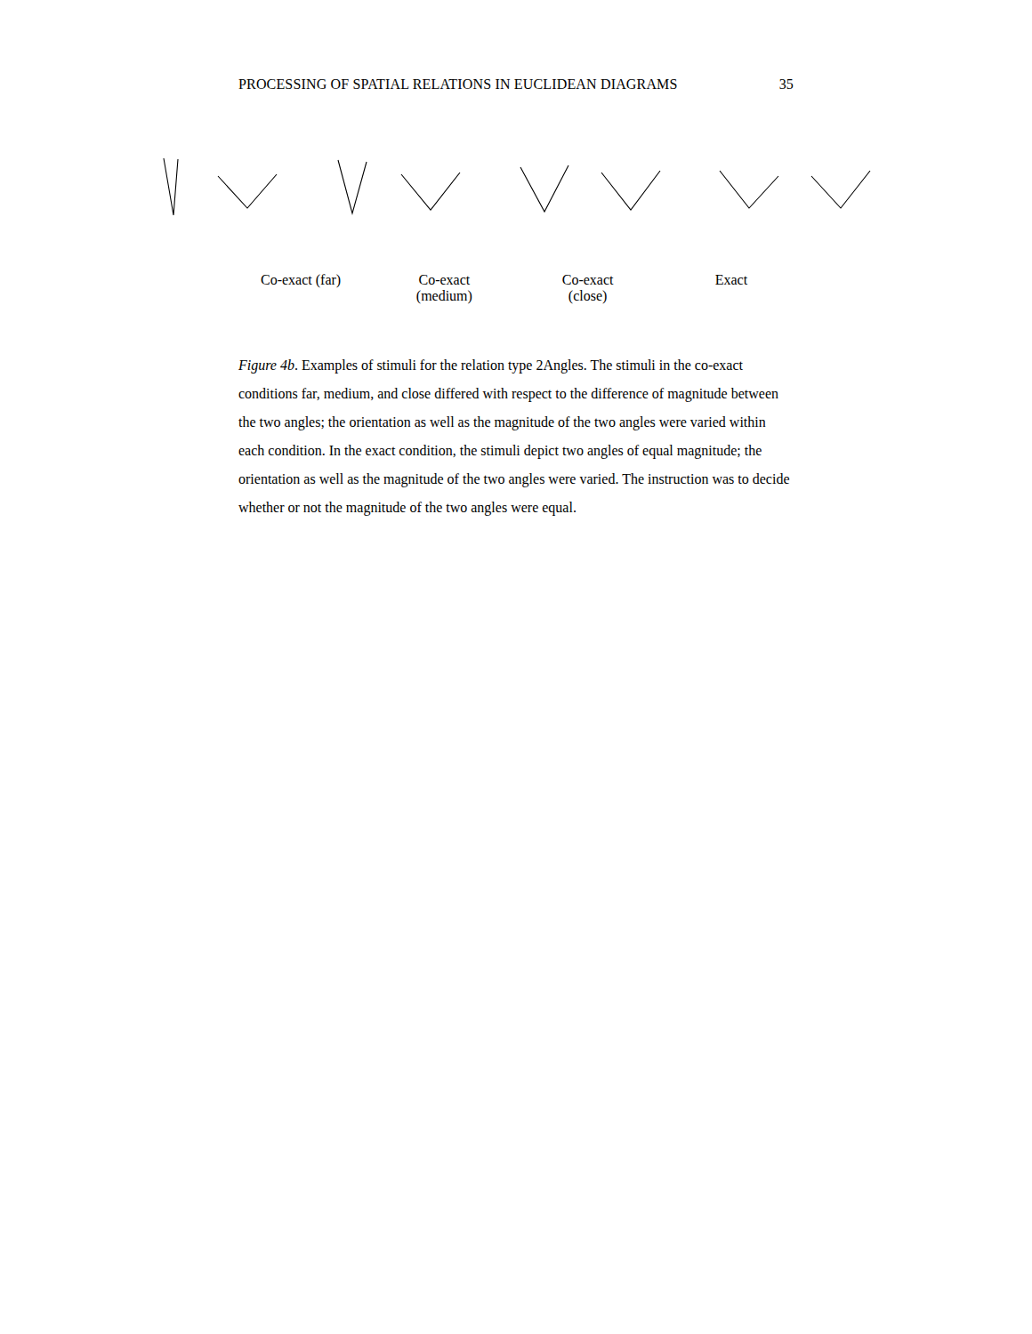Processing of Spatial Relations in Euclidean Diagrams 35
Co-exact (far)
Co-exact (medium)
Co-exact (close)
Exact
Figure 4b. Examples of stimuli for the relation type 2Angles. The stimuli in the co-exact conditions far, medium, and close differed with respect to the difference of magnitude between the two angles; the orientation as well as the magnitude of the two angles were varied within each condition. In the exact condition, the stimuli depict two angles of equal magnitude; the orientation as well as the magnitude of the two angles were varied. The instruction was to decide whether or not the magnitude of the two angles were equal.